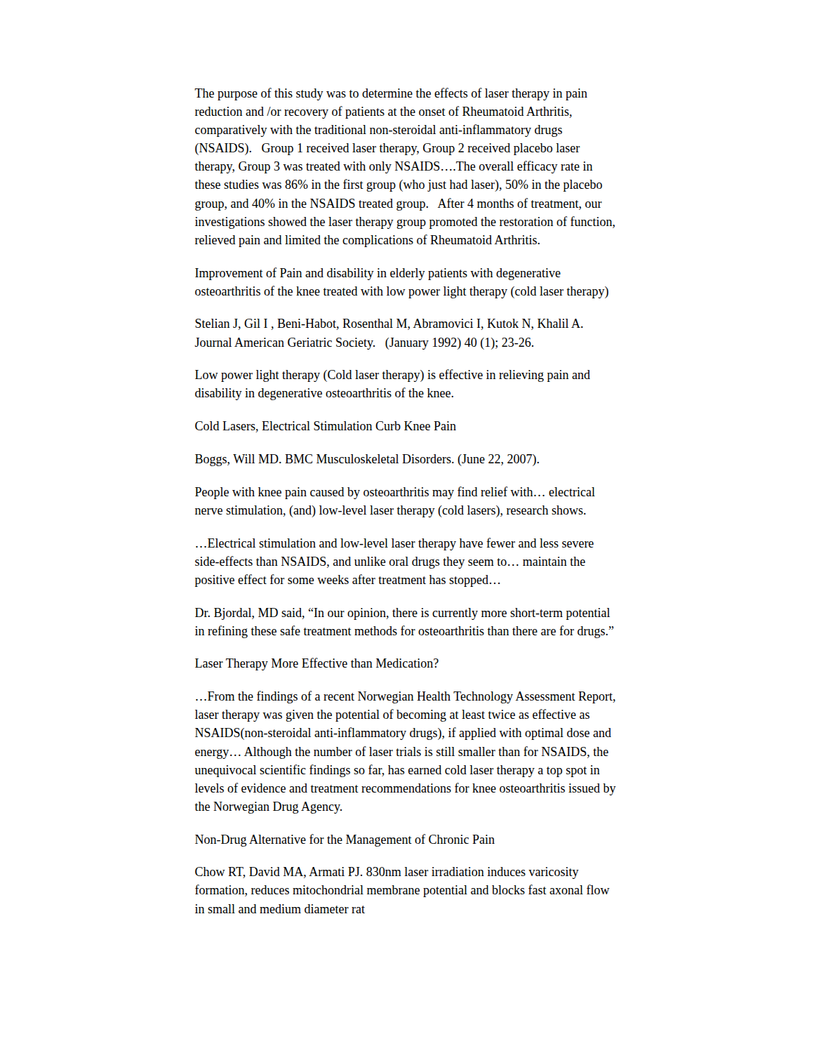The purpose of this study was to determine the effects of laser therapy in pain reduction and /or recovery of patients at the onset of Rheumatoid Arthritis, comparatively with the traditional non-steroidal anti-inflammatory drugs (NSAIDS). Group 1 received laser therapy, Group 2 received placebo laser therapy, Group 3 was treated with only NSAIDS….The overall efficacy rate in these studies was 86% in the first group (who just had laser), 50% in the placebo group, and 40% in the NSAIDS treated group. After 4 months of treatment, our investigations showed the laser therapy group promoted the restoration of function, relieved pain and limited the complications of Rheumatoid Arthritis.
Improvement of Pain and disability in elderly patients with degenerative osteoarthritis of the knee treated with low power light therapy (cold laser therapy)
Stelian J, Gil I , Beni-Habot, Rosenthal M, Abramovici I, Kutok N, Khalil A. Journal American Geriatric Society. (January 1992) 40 (1); 23-26.
Low power light therapy (Cold laser therapy) is effective in relieving pain and disability in degenerative osteoarthritis of the knee.
Cold Lasers, Electrical Stimulation Curb Knee Pain
Boggs, Will MD. BMC Musculoskeletal Disorders. (June 22, 2007).
People with knee pain caused by osteoarthritis may find relief with… electrical nerve stimulation, (and) low-level laser therapy (cold lasers), research shows.
…Electrical stimulation and low-level laser therapy have fewer and less severe side-effects than NSAIDS, and unlike oral drugs they seem to… maintain the positive effect for some weeks after treatment has stopped…
Dr. Bjordal, MD said, “In our opinion, there is currently more short-term potential in refining these safe treatment methods for osteoarthritis than there are for drugs.”
Laser Therapy More Effective than Medication?
…From the findings of a recent Norwegian Health Technology Assessment Report, laser therapy was given the potential of becoming at least twice as effective as NSAIDS(non-steroidal anti-inflammatory drugs), if applied with optimal dose and energy… Although the number of laser trials is still smaller than for NSAIDS, the unequivocal scientific findings so far, has earned cold laser therapy a top spot in levels of evidence and treatment recommendations for knee osteoarthritis issued by the Norwegian Drug Agency.
Non-Drug Alternative for the Management of Chronic Pain
Chow RT, David MA, Armati PJ. 830nm laser irradiation induces varicosity formation, reduces mitochondrial membrane potential and blocks fast axonal flow in small and medium diameter rat